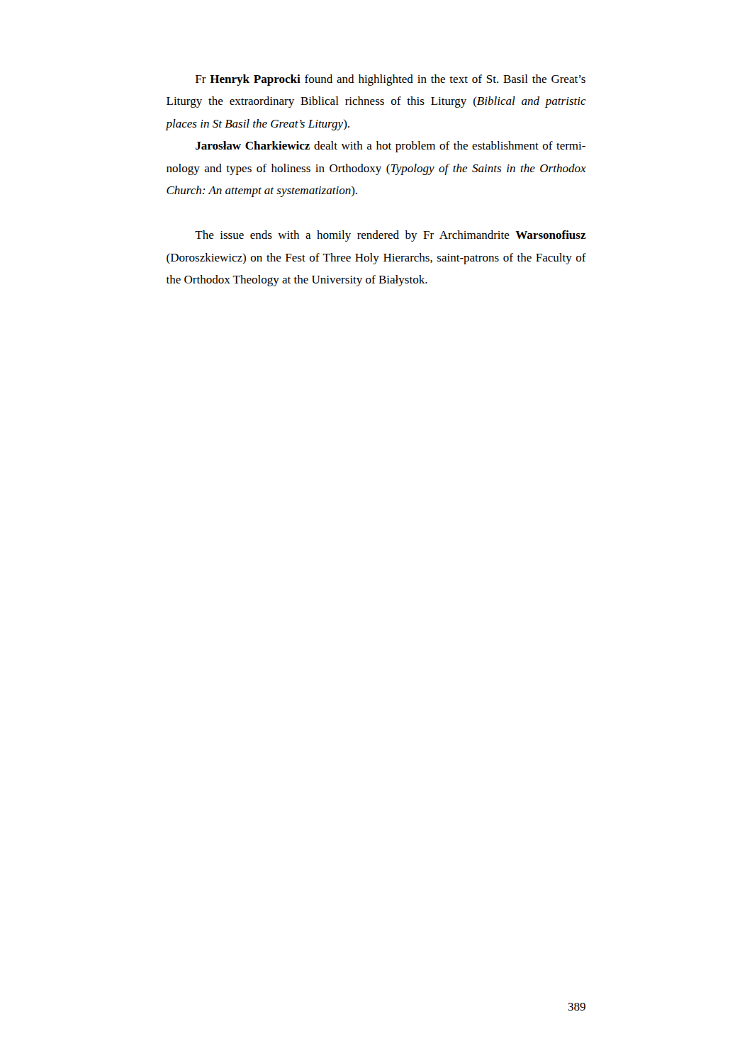Fr Henryk Paprocki found and highlighted in the text of St. Basil the Great’s Liturgy the extraordinary Biblical richness of this Liturgy (Biblical and patristic places in St Basil the Great’s Liturgy).
Jarosław Charkiewicz dealt with a hot problem of the establishment of terminology and types of holiness in Orthodoxy (Typology of the Saints in the Orthodox Church: An attempt at systematization).
The issue ends with a homily rendered by Fr Archimandrite Warsonofiusz (Doroszkiewicz) on the Fest of Three Holy Hierarchs, saint-patrons of the Faculty of the Orthodox Theology at the University of Białystok.
389